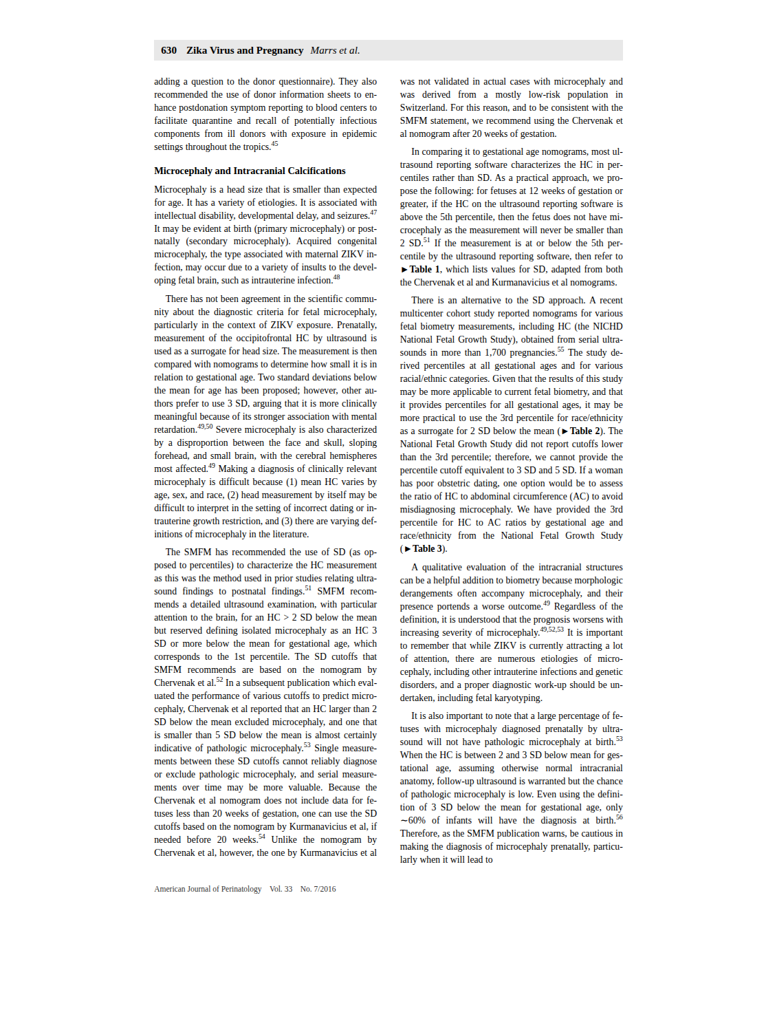630 Zika Virus and Pregnancy Marrs et al.
adding a question to the donor questionnaire). They also recommended the use of donor information sheets to enhance postdonation symptom reporting to blood centers to facilitate quarantine and recall of potentially infectious components from ill donors with exposure in epidemic settings throughout the tropics.45
Microcephaly and Intracranial Calcifications
Microcephaly is a head size that is smaller than expected for age. It has a variety of etiologies. It is associated with intellectual disability, developmental delay, and seizures.47 It may be evident at birth (primary microcephaly) or postnatally (secondary microcephaly). Acquired congenital microcephaly, the type associated with maternal ZIKV infection, may occur due to a variety of insults to the developing fetal brain, such as intrauterine infection.48
There has not been agreement in the scientific community about the diagnostic criteria for fetal microcephaly, particularly in the context of ZIKV exposure. Prenatally, measurement of the occipitofrontal HC by ultrasound is used as a surrogate for head size. The measurement is then compared with nomograms to determine how small it is in relation to gestational age. Two standard deviations below the mean for age has been proposed; however, other authors prefer to use 3 SD, arguing that it is more clinically meaningful because of its stronger association with mental retardation.49,50 Severe microcephaly is also characterized by a disproportion between the face and skull, sloping forehead, and small brain, with the cerebral hemispheres most affected.49 Making a diagnosis of clinically relevant microcephaly is difficult because (1) mean HC varies by age, sex, and race, (2) head measurement by itself may be difficult to interpret in the setting of incorrect dating or intrauterine growth restriction, and (3) there are varying definitions of microcephaly in the literature.
The SMFM has recommended the use of SD (as opposed to percentiles) to characterize the HC measurement as this was the method used in prior studies relating ultrasound findings to postnatal findings.51 SMFM recommends a detailed ultrasound examination, with particular attention to the brain, for an HC > 2 SD below the mean but reserved defining isolated microcephaly as an HC 3 SD or more below the mean for gestational age, which corresponds to the 1st percentile. The SD cutoffs that SMFM recommends are based on the nomogram by Chervenak et al.52 In a subsequent publication which evaluated the performance of various cutoffs to predict microcephaly, Chervenak et al reported that an HC larger than 2 SD below the mean excluded microcephaly, and one that is smaller than 5 SD below the mean is almost certainly indicative of pathologic microcephaly.53 Single measurements between these SD cutoffs cannot reliably diagnose or exclude pathologic microcephaly, and serial measurements over time may be more valuable. Because the Chervenak et al nomogram does not include data for fetuses less than 20 weeks of gestation, one can use the SD cutoffs based on the nomogram by Kurmanavicius et al, if needed before 20 weeks.54 Unlike the nomogram by Chervenak et al, however, the one by Kurmanavicius et al was not validated in actual cases with microcephaly and was derived from a mostly low-risk population in Switzerland. For this reason, and to be consistent with the SMFM statement, we recommend using the Chervenak et al nomogram after 20 weeks of gestation.
In comparing it to gestational age nomograms, most ultrasound reporting software characterizes the HC in percentiles rather than SD. As a practical approach, we propose the following: for fetuses at 12 weeks of gestation or greater, if the HC on the ultrasound reporting software is above the 5th percentile, then the fetus does not have microcephaly as the measurement will never be smaller than 2 SD.51 If the measurement is at or below the 5th percentile by the ultrasound reporting software, then refer to ►Table 1, which lists values for SD, adapted from both the Chervenak et al and Kurmanavicius et al nomograms.
There is an alternative to the SD approach. A recent multicenter cohort study reported nomograms for various fetal biometry measurements, including HC (the NICHD National Fetal Growth Study), obtained from serial ultrasounds in more than 1,700 pregnancies.55 The study derived percentiles at all gestational ages and for various racial/ethnic categories. Given that the results of this study may be more applicable to current fetal biometry, and that it provides percentiles for all gestational ages, it may be more practical to use the 3rd percentile for race/ethnicity as a surrogate for 2 SD below the mean (►Table 2). The National Fetal Growth Study did not report cutoffs lower than the 3rd percentile; therefore, we cannot provide the percentile cutoff equivalent to 3 SD and 5 SD. If a woman has poor obstetric dating, one option would be to assess the ratio of HC to abdominal circumference (AC) to avoid misdiagnosing microcephaly. We have provided the 3rd percentile for HC to AC ratios by gestational age and race/ethnicity from the National Fetal Growth Study (►Table 3).
A qualitative evaluation of the intracranial structures can be a helpful addition to biometry because morphologic derangements often accompany microcephaly, and their presence portends a worse outcome.49 Regardless of the definition, it is understood that the prognosis worsens with increasing severity of microcephaly.49,52,53 It is important to remember that while ZIKV is currently attracting a lot of attention, there are numerous etiologies of microcephaly, including other intrauterine infections and genetic disorders, and a proper diagnostic work-up should be undertaken, including fetal karyotyping.
It is also important to note that a large percentage of fetuses with microcephaly diagnosed prenatally by ultrasound will not have pathologic microcephaly at birth.53 When the HC is between 2 and 3 SD below mean for gestational age, assuming otherwise normal intracranial anatomy, follow-up ultrasound is warranted but the chance of pathologic microcephaly is low. Even using the definition of 3 SD below the mean for gestational age, only ∼60% of infants will have the diagnosis at birth.56 Therefore, as the SMFM publication warns, be cautious in making the diagnosis of microcephaly prenatally, particularly when it will lead to
American Journal of Perinatology Vol. 33 No. 7/2016